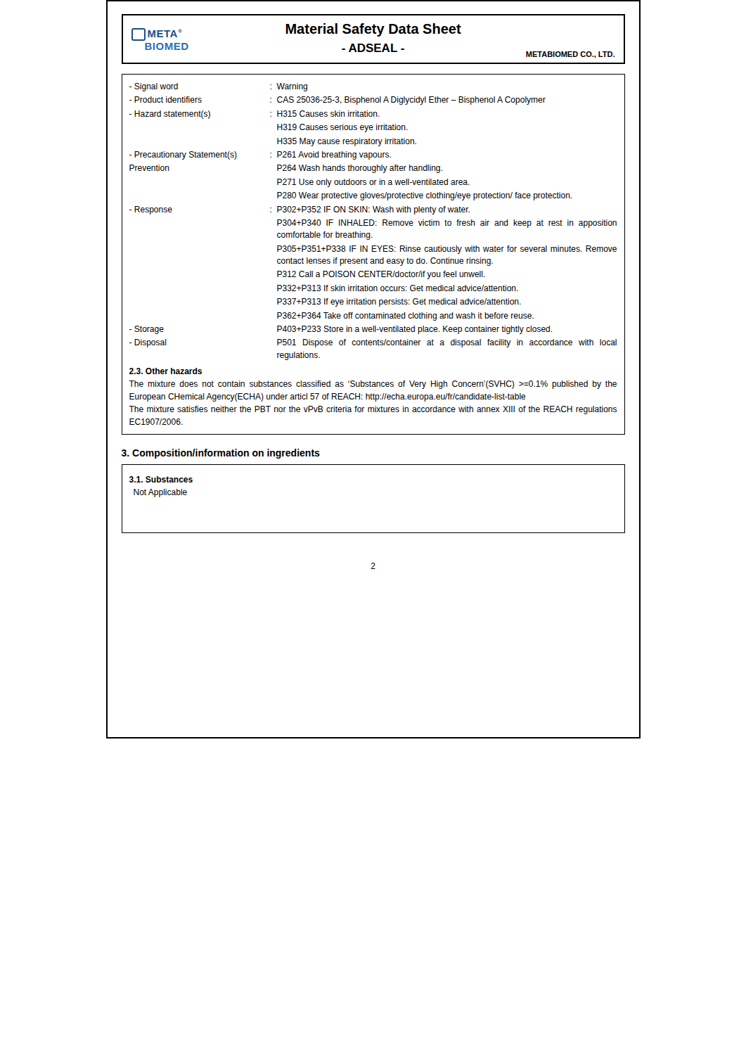META® BIOMED
Material Safety Data Sheet
- ADSEAL -
METABIOMED CO., LTD.
| - Signal word | : | Warning |
| - Product identifiers | : | CAS 25036-25-3, Bisphenol A Diglycidyl Ether – Bisphenol A Copolymer |
| - Hazard statement(s) | : | H315 Causes skin irritation. |
| | | H319 Causes serious eye irritation. |
| | | H335 May cause respiratory irritation. |
| - Precautionary Statement(s) | : | P261 Avoid breathing vapours. |
| Prevention | | P264 Wash hands thoroughly after handling. |
| | | P271 Use only outdoors or in a well-ventilated area. |
| | | P280 Wear protective gloves/protective clothing/eye protection/ face protection. |
| - Response | : | P302+P352 IF ON SKIN: Wash with plenty of water. |
| | | P304+P340 IF INHALED: Remove victim to fresh air and keep at rest in apposition comfortable for breathing. |
| | | P305+P351+P338 IF IN EYES: Rinse cautiously with water for several minutes. Remove contact lenses if present and easy to do. Continue rinsing. |
| | | P312 Call a POISON CENTER/doctor/if you feel unwell. |
| | | P332+P313 If skin irritation occurs: Get medical advice/attention. |
| | | P337+P313 If eye irritation persists: Get medical advice/attention. |
| | | P362+P364 Take off contaminated clothing and wash it before reuse. |
| - Storage | | P403+P233 Store in a well-ventilated place. Keep container tightly closed. |
| - Disposal | | P501 Dispose of contents/container at a disposal facility in accordance with local regulations. |
2.3. Other hazards
The mixture does not contain substances classified as ‘Substances of Very High Concern’(SVHC) >=0.1% published by the European CHemical Agency(ECHA) under articl 57 of REACH: http://echa.europa.eu/fr/candidate-list-table
The mixture satisfies neither the PBT nor the vPvB criteria for mixtures in accordance with annex XIII of the REACH regulations EC1907/2006.
3. Composition/information on ingredients
3.1. Substances
Not Applicable
2